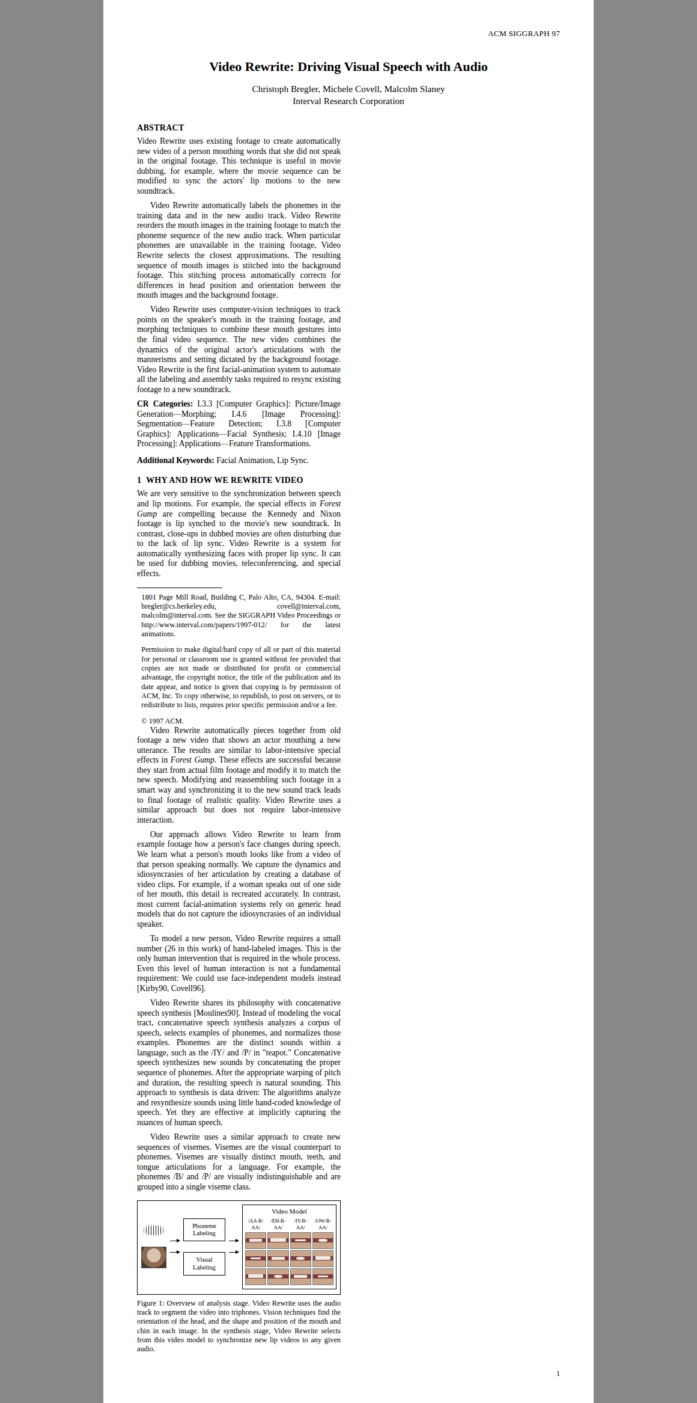ACM SIGGRAPH 97
Video Rewrite: Driving Visual Speech with Audio
Christoph Bregler, Michele Covell, Malcolm Slaney
Interval Research Corporation
ABSTRACT
Video Rewrite uses existing footage to create automatically new video of a person mouthing words that she did not speak in the original footage. This technique is useful in movie dubbing, for example, where the movie sequence can be modified to sync the actors' lip motions to the new soundtrack.
Video Rewrite automatically labels the phonemes in the training data and in the new audio track. Video Rewrite reorders the mouth images in the training footage to match the phoneme sequence of the new audio track. When particular phonemes are unavailable in the training footage, Video Rewrite selects the closest approximations. The resulting sequence of mouth images is stitched into the background footage. This stitching process automatically corrects for differences in head position and orientation between the mouth images and the background footage.
Video Rewrite uses computer-vision techniques to track points on the speaker's mouth in the training footage, and morphing techniques to combine these mouth gestures into the final video sequence. The new video combines the dynamics of the original actor's articulations with the mannerisms and setting dictated by the background footage. Video Rewrite is the first facial-animation system to automate all the labeling and assembly tasks required to resync existing footage to a new soundtrack.
CR Categories: I.3.3 [Computer Graphics]: Picture/Image Generation—Morphing; I.4.6 [Image Processing]: Segmentation—Feature Detection; I.3.8 [Computer Graphics]: Applications—Facial Synthesis; I.4.10 [Image Processing]: Applications—Feature Transformations.
Additional Keywords: Facial Animation, Lip Sync.
1 WHY AND HOW WE REWRITE VIDEO
We are very sensitive to the synchronization between speech and lip motions. For example, the special effects in Forest Gump are compelling because the Kennedy and Nixon footage is lip synched to the movie's new soundtrack. In contrast, close-ups in dubbed movies are often disturbing due to the lack of lip sync. Video Rewrite is a system for automatically synthesizing faces with proper lip sync. It can be used for dubbing movies, teleconferencing, and special effects.
1801 Page Mill Road, Building C, Palo Alto, CA, 94304. E-mail: bregler@cs.berkeley.edu, covell@interval.com, malcolm@interval.com. See the SIGGRAPH Video Proceedings or http://www.interval.com/papers/1997-012/ for the latest animations.
Permission to make digital/hard copy of all or part of this material for personal or classroom use is granted without fee provided that copies are not made or distributed for profit or commercial advantage, the copyright notice, the title of the publication and its date appear, and notice is given that copying is by permission of ACM, Inc. To copy otherwise, to republish, to post on servers, or to redistribute to lists, requires prior specific permission and/or a fee.
© 1997 ACM.
Video Rewrite automatically pieces together from old footage a new video that shows an actor mouthing a new utterance. The results are similar to labor-intensive special effects in Forest Gump. These effects are successful because they start from actual film footage and modify it to match the new speech. Modifying and reassembling such footage in a smart way and synchronizing it to the new sound track leads to final footage of realistic quality. Video Rewrite uses a similar approach but does not require labor-intensive interaction.
Our approach allows Video Rewrite to learn from example footage how a person's face changes during speech. We learn what a person's mouth looks like from a video of that person speaking normally. We capture the dynamics and idiosyncrasies of her articulation by creating a database of video clips. For example, if a woman speaks out of one side of her mouth, this detail is recreated accurately. In contrast, most current facial-animation systems rely on generic head models that do not capture the idiosyncrasies of an individual speaker.
To model a new person, Video Rewrite requires a small number (26 in this work) of hand-labeled images. This is the only human intervention that is required in the whole process. Even this level of human interaction is not a fundamental requirement: We could use face-independent models instead [Kirby90, Covell96].
Video Rewrite shares its philosophy with concatenative speech synthesis [Moulines90]. Instead of modeling the vocal tract, concatenative speech synthesis analyzes a corpus of speech, selects examples of phonemes, and normalizes those examples. Phonemes are the distinct sounds within a language, such as the /IY/ and /P/ in "teapot." Concatenative speech synthesizes new sounds by concatenating the proper sequence of phonemes. After the appropriate warping of pitch and duration, the resulting speech is natural sounding. This approach to synthesis is data driven: The algorithms analyze and resynthesize sounds using little hand-coded knowledge of speech. Yet they are effective at implicitly capturing the nuances of human speech.
Video Rewrite uses a similar approach to create new sequences of visemes. Visemes are the visual counterpart to phonemes. Visemes are visually distinct mouth, teeth, and tongue articulations for a language. For example, the phonemes /B/ and /P/ are visually indistinguishable and are grouped into a single viseme class.
Phoneme
Labeling
Visual
Labeling
Video Model
/AA-B-AA/
/EH-B-AA/
/IY-B-AA/
/OW-B-AA/
Figure 1: Overview of analysis stage. Video Rewrite uses the audio track to segment the video into triphones. Vision techniques find the orientation of the head, and the shape and position of the mouth and chin in each image. In the synthesis stage, Video Rewrite selects from this video model to synchronize new lip videos to any given audio.
1